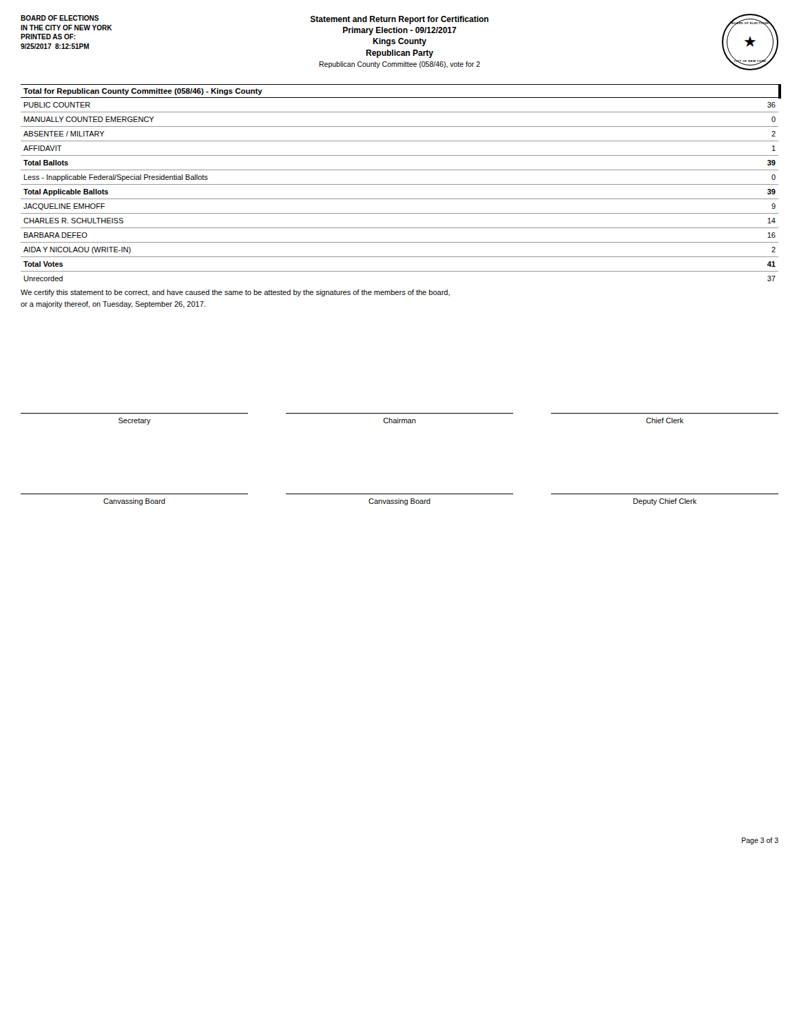BOARD OF ELECTIONS
IN THE CITY OF NEW YORK
PRINTED AS OF:
9/25/2017 8:12:51PM
Statement and Return Report for Certification
Primary Election - 09/12/2017
Kings County
Republican Party
Republican County Committee (058/46), vote for 2
BOARD OF ELECTIONS
★
CITY OF NEW YORK
Total for Republican County Committee (058/46) - Kings County
| PUBLIC COUNTER | 36 |
| MANUALLY COUNTED EMERGENCY | 0 |
| ABSENTEE / MILITARY | 2 |
| AFFIDAVIT | 1 |
| Total Ballots | 39 |
| Less - Inapplicable Federal/Special Presidential Ballots | 0 |
| Total Applicable Ballots | 39 |
| JACQUELINE EMHOFF | 9 |
| CHARLES R. SCHULTHEISS | 14 |
| BARBARA DEFEO | 16 |
| AIDA Y NICOLAOU (WRITE-IN) | 2 |
| Total Votes | 41 |
| Unrecorded | 37 |
We certify this statement to be correct, and have caused the same to be attested by the signatures of the members of the board,
or a majority thereof, on Tuesday, September 26, 2017.
Secretary
Chairman
Chief Clerk
Canvassing Board
Canvassing Board
Deputy Chief Clerk
Page 3 of 3